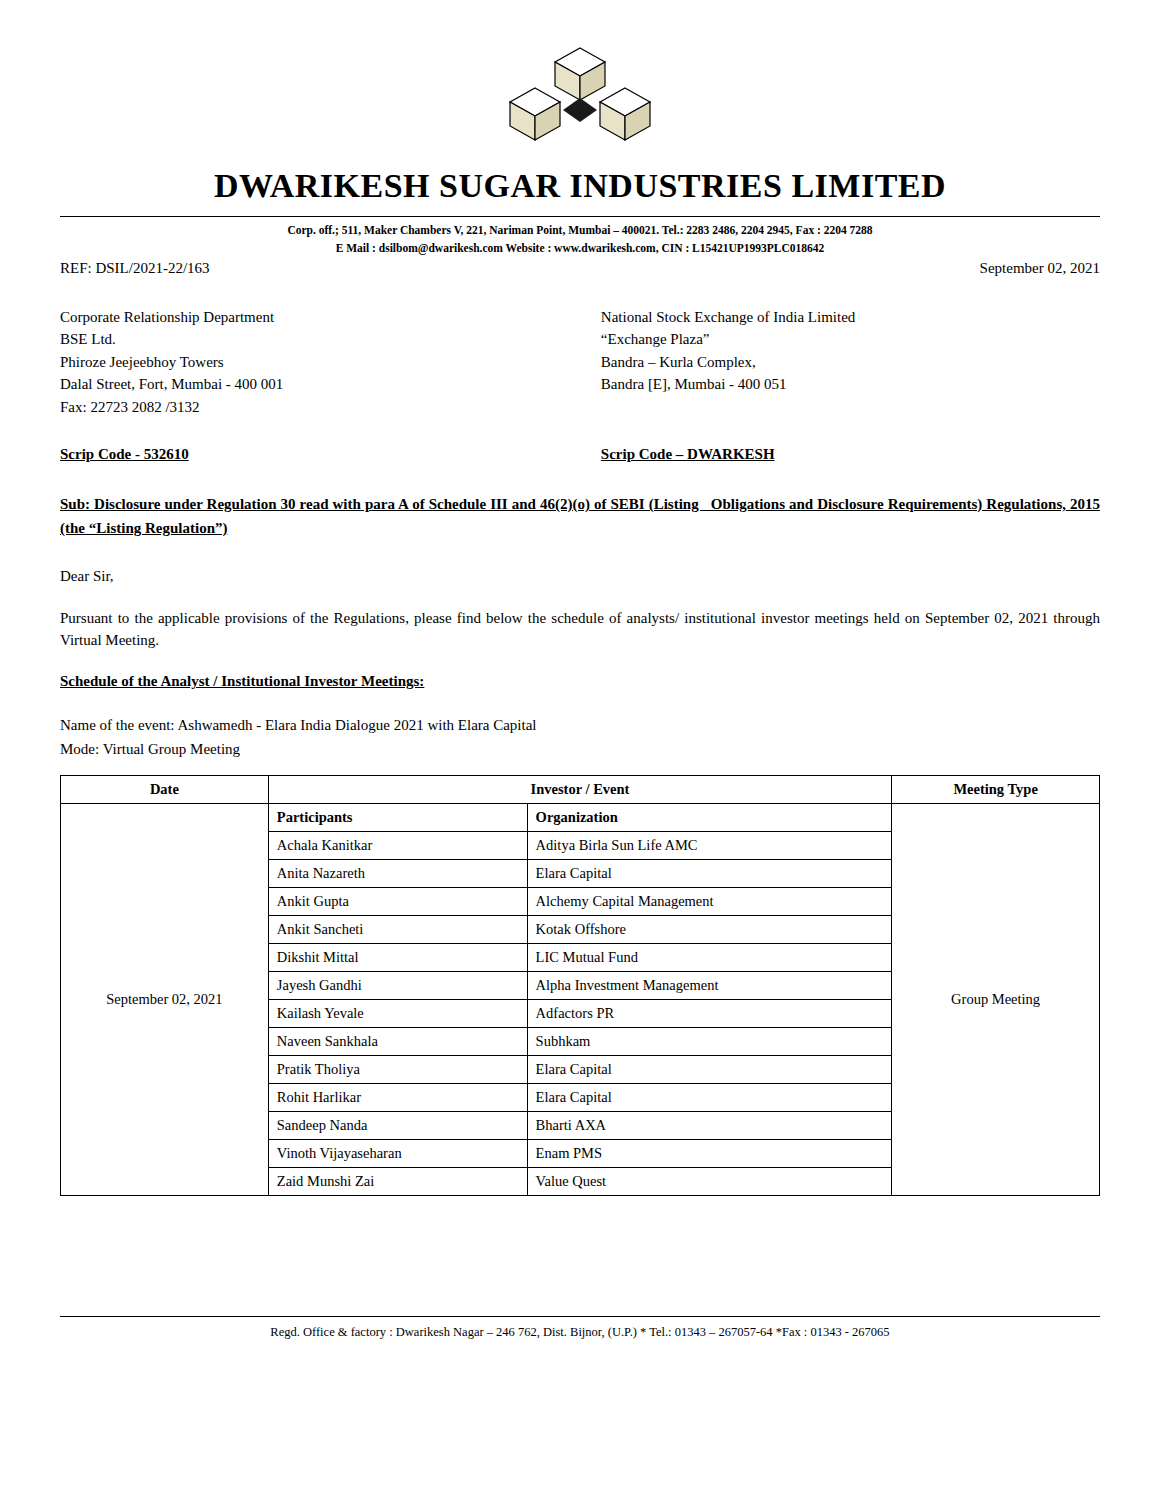DWARIKESH SUGAR INDUSTRIES LIMITED
Corp. off.; 511, Maker Chambers V, 221, Nariman Point, Mumbai – 400021. Tel.: 2283 2486, 2204 2945, Fax : 2204 7288
E Mail : dsilbom@dwarikesh.com Website : www.dwarikesh.com, CIN : L15421UP1993PLC018642
REF: DSIL/2021-22/163 September 02, 2021
Corporate Relationship Department
BSE Ltd.
Phiroze Jeejeebhoy Towers
Dalal Street, Fort, Mumbai - 400 001
Fax: 22723 2082 /3132
National Stock Exchange of India Limited
“Exchange Plaza”
Bandra – Kurla Complex,
Bandra [E], Mumbai - 400 051
Scrip Code - 532610
Scrip Code – DWARKESH
Sub: Disclosure under Regulation 30 read with para A of Schedule III and 46(2)(o) of SEBI (Listing Obligations and Disclosure Requirements) Regulations, 2015 (the “Listing Regulation”)
Dear Sir,
Pursuant to the applicable provisions of the Regulations, please find below the schedule of analysts/ institutional investor meetings held on September 02, 2021 through Virtual Meeting.
Schedule of the Analyst / Institutional Investor Meetings:
Name of the event: Ashwamedh - Elara India Dialogue 2021 with Elara Capital
Mode: Virtual Group Meeting
| Date | Investor / Event | Meeting Type |
| --- | --- | --- |
| September 02, 2021 | Participants | Organization | Group Meeting |
| Achala Kanitkar | Aditya Birla Sun Life AMC |
| Anita Nazareth | Elara Capital |
| Ankit Gupta | Alchemy Capital Management |
| Ankit Sancheti | Kotak Offshore |
| Dikshit Mittal | LIC Mutual Fund |
| Jayesh Gandhi | Alpha Investment Management |
| Kailash Yevale | Adfactors PR |
| Naveen Sankhala | Subhkam |
| Pratik Tholiya | Elara Capital |
| Rohit Harlikar | Elara Capital |
| Sandeep Nanda | Bharti AXA |
| Vinoth Vijayaseharan | Enam PMS |
| Zaid Munshi Zai | Value Quest |
Regd. Office & factory : Dwarikesh Nagar – 246 762, Dist. Bijnor, (U.P.) * Tel.: 01343 – 267057-64 *Fax : 01343 - 267065